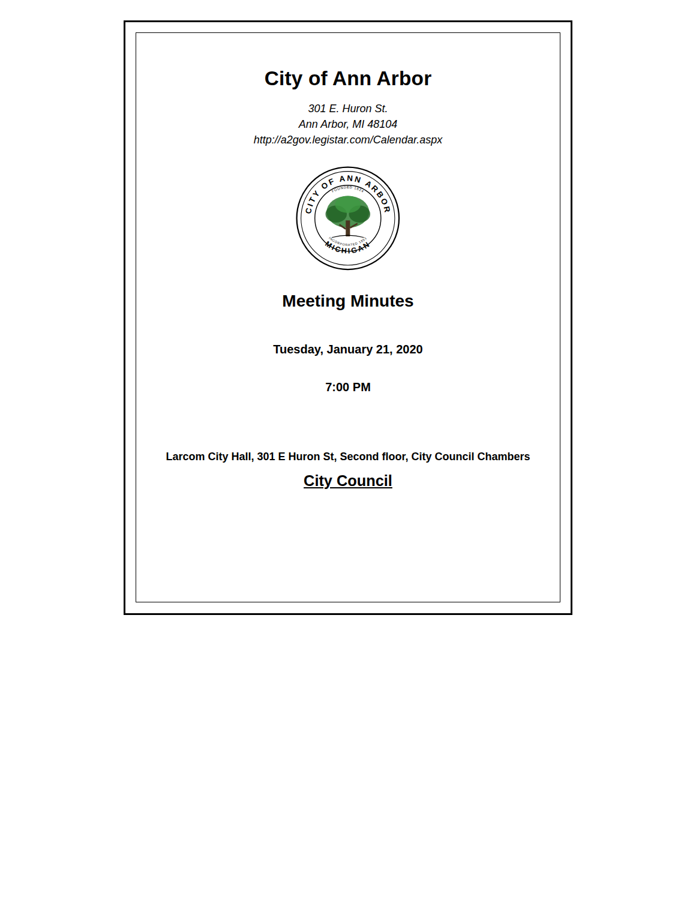City of Ann Arbor
301 E. Huron St.
Ann Arbor, MI 48104
http://a2gov.legistar.com/Calendar.aspx
CITY OF ANN ARBOR MICHIGAN FOUNDED 1824 INCORPORATED 1851
Meeting Minutes
Tuesday, January 21, 2020
7:00 PM
Larcom City Hall, 301 E Huron St, Second floor, City Council Chambers
City Council